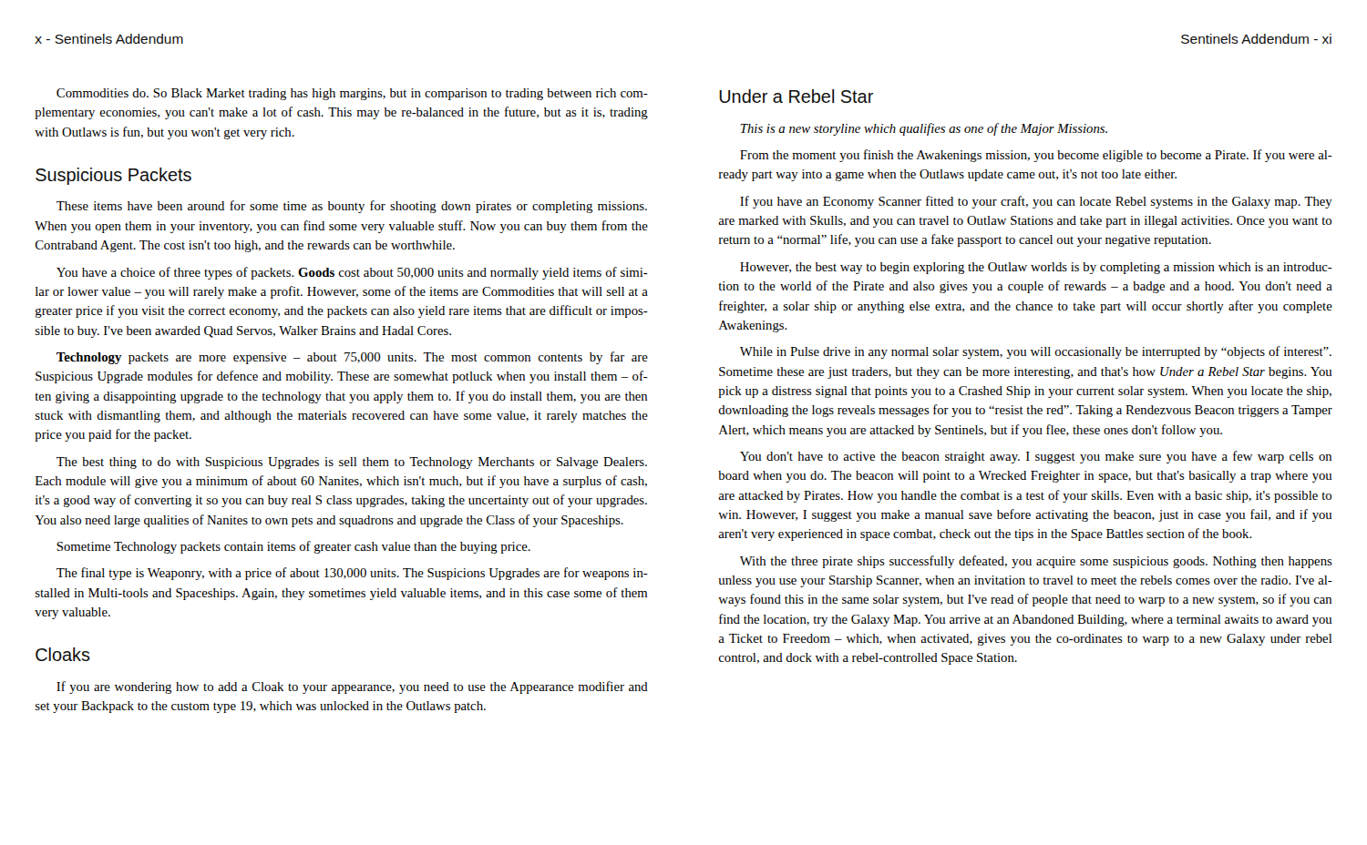x - Sentinels Addendum
Commodities do. So Black Market trading has high margins, but in comparison to trading between rich complementary economies, you can't make a lot of cash. This may be re-balanced in the future, but as it is, trading with Outlaws is fun, but you won't get very rich.
Suspicious Packets
These items have been around for some time as bounty for shooting down pirates or completing missions. When you open them in your inventory, you can find some very valuable stuff. Now you can buy them from the Contraband Agent. The cost isn't too high, and the rewards can be worthwhile.
You have a choice of three types of packets. Goods cost about 50,000 units and normally yield items of similar or lower value – you will rarely make a profit. However, some of the items are Commodities that will sell at a greater price if you visit the correct economy, and the packets can also yield rare items that are difficult or impossible to buy. I've been awarded Quad Servos, Walker Brains and Hadal Cores.
Technology packets are more expensive – about 75,000 units. The most common contents by far are Suspicious Upgrade modules for defence and mobility. These are somewhat potluck when you install them – often giving a disappointing upgrade to the technology that you apply them to. If you do install them, you are then stuck with dismantling them, and although the materials recovered can have some value, it rarely matches the price you paid for the packet.
The best thing to do with Suspicious Upgrades is sell them to Technology Merchants or Salvage Dealers. Each module will give you a minimum of about 60 Nanites, which isn't much, but if you have a surplus of cash, it's a good way of converting it so you can buy real S class upgrades, taking the uncertainty out of your upgrades. You also need large qualities of Nanites to own pets and squadrons and upgrade the Class of your Spaceships.
Sometime Technology packets contain items of greater cash value than the buying price.
The final type is Weaponry, with a price of about 130,000 units. The Suspicions Upgrades are for weapons installed in Multi-tools and Spaceships. Again, they sometimes yield valuable items, and in this case some of them very valuable.
Cloaks
If you are wondering how to add a Cloak to your appearance, you need to use the Appearance modifier and set your Backpack to the custom type 19, which was unlocked in the Outlaws patch.
Sentinels Addendum - xi
Under a Rebel Star
This is a new storyline which qualifies as one of the Major Missions.
From the moment you finish the Awakenings mission, you become eligible to become a Pirate. If you were already part way into a game when the Outlaws update came out, it's not too late either.
If you have an Economy Scanner fitted to your craft, you can locate Rebel systems in the Galaxy map. They are marked with Skulls, and you can travel to Outlaw Stations and take part in illegal activities. Once you want to return to a “normal” life, you can use a fake passport to cancel out your negative reputation.
However, the best way to begin exploring the Outlaw worlds is by completing a mission which is an introduction to the world of the Pirate and also gives you a couple of rewards – a badge and a hood. You don't need a freighter, a solar ship or anything else extra, and the chance to take part will occur shortly after you complete Awakenings.
While in Pulse drive in any normal solar system, you will occasionally be interrupted by “objects of interest”. Sometime these are just traders, but they can be more interesting, and that's how Under a Rebel Star begins. You pick up a distress signal that points you to a Crashed Ship in your current solar system. When you locate the ship, downloading the logs reveals messages for you to “resist the red”. Taking a Rendezvous Beacon triggers a Tamper Alert, which means you are attacked by Sentinels, but if you flee, these ones don't follow you.
You don't have to active the beacon straight away. I suggest you make sure you have a few warp cells on board when you do. The beacon will point to a Wrecked Freighter in space, but that's basically a trap where you are attacked by Pirates. How you handle the combat is a test of your skills. Even with a basic ship, it's possible to win. However, I suggest you make a manual save before activating the beacon, just in case you fail, and if you aren't very experienced in space combat, check out the tips in the Space Battles section of the book.
With the three pirate ships successfully defeated, you acquire some suspicious goods. Nothing then happens unless you use your Starship Scanner, when an invitation to travel to meet the rebels comes over the radio. I've always found this in the same solar system, but I've read of people that need to warp to a new system, so if you can find the location, try the Galaxy Map. You arrive at an Abandoned Building, where a terminal awaits to award you a Ticket to Freedom – which, when activated, gives you the co-ordinates to warp to a new Galaxy under rebel control, and dock with a rebel-controlled Space Station.